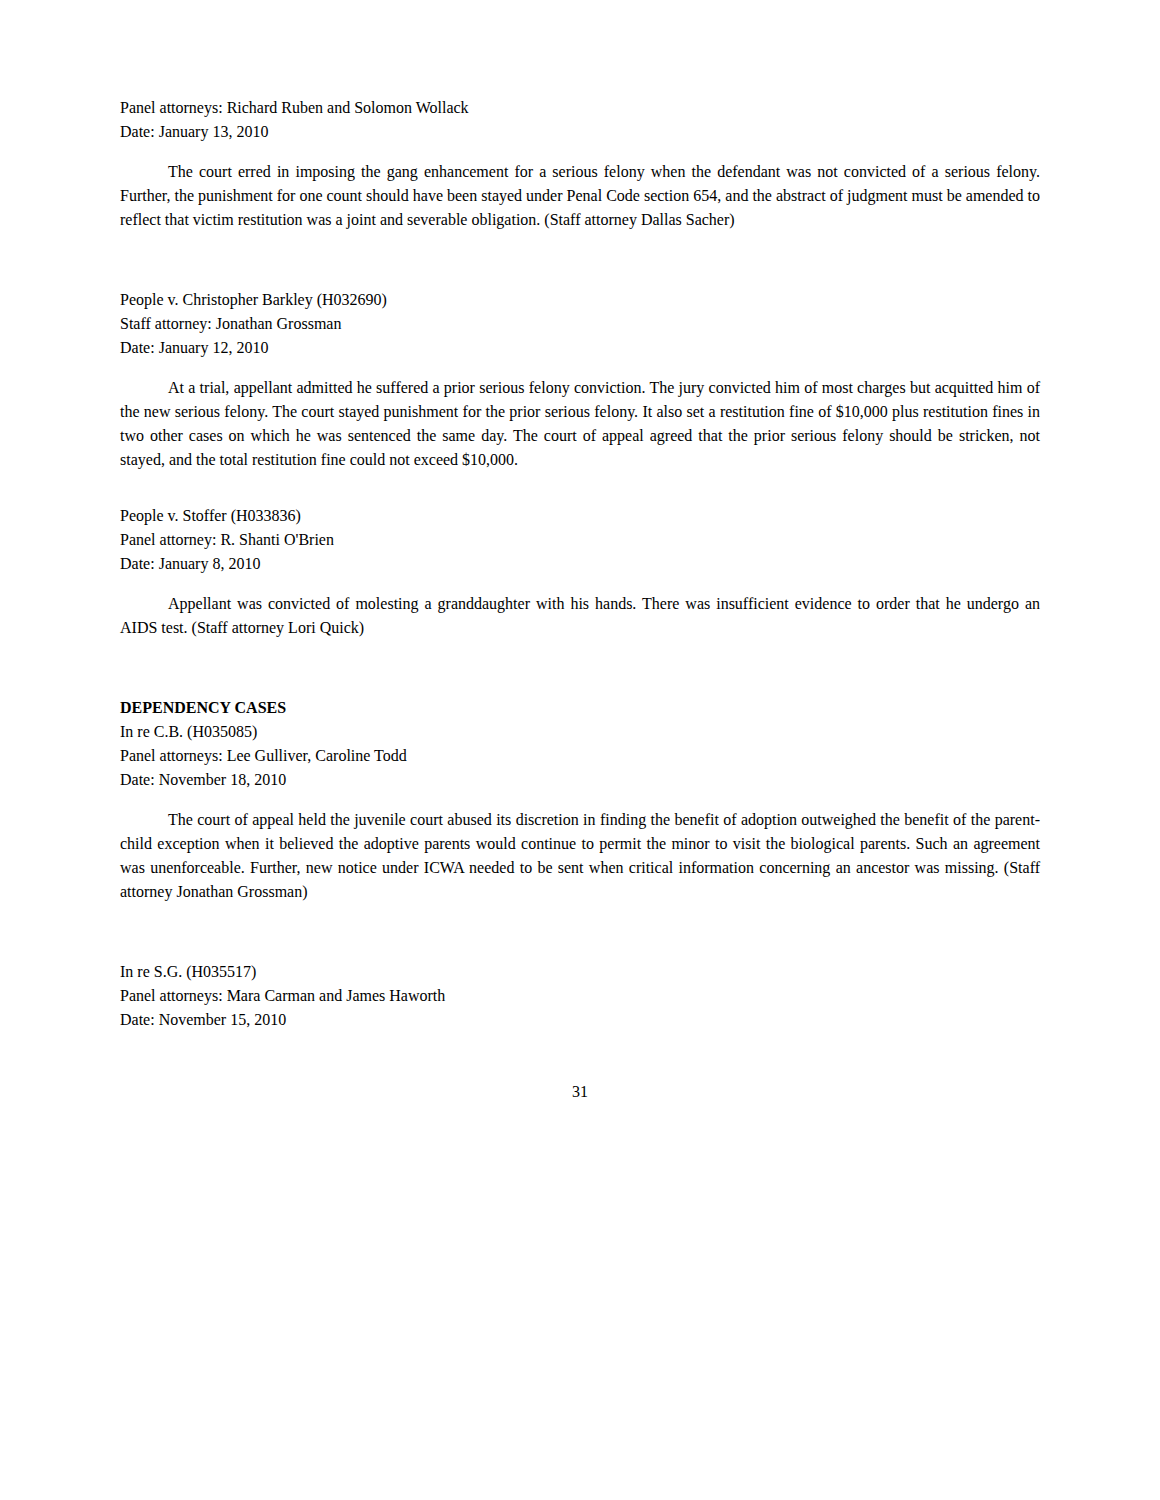Panel attorneys: Richard Ruben and Solomon Wollack
Date: January 13, 2010
The court erred in imposing the gang enhancement for a serious felony when the defendant was not convicted of a serious felony. Further, the punishment for one count should have been stayed under Penal Code section 654, and the abstract of judgment must be amended to reflect that victim restitution was a joint and severable obligation. (Staff attorney Dallas Sacher)
People v. Christopher Barkley (H032690)
Staff attorney: Jonathan Grossman
Date: January 12, 2010
At a trial, appellant admitted he suffered a prior serious felony conviction. The jury convicted him of most charges but acquitted him of the new serious felony. The court stayed punishment for the prior serious felony. It also set a restitution fine of $10,000 plus restitution fines in two other cases on which he was sentenced the same day. The court of appeal agreed that the prior serious felony should be stricken, not stayed, and the total restitution fine could not exceed $10,000.
People v. Stoffer (H033836)
Panel attorney: R. Shanti O'Brien
Date: January 8, 2010
Appellant was convicted of molesting a granddaughter with his hands. There was insufficient evidence to order that he undergo an AIDS test. (Staff attorney Lori Quick)
DEPENDENCY CASES
In re C.B. (H035085)
Panel attorneys: Lee Gulliver, Caroline Todd
Date: November 18, 2010
The court of appeal held the juvenile court abused its discretion in finding the benefit of adoption outweighed the benefit of the parent-child exception when it believed the adoptive parents would continue to permit the minor to visit the biological parents. Such an agreement was unenforceable. Further, new notice under ICWA needed to be sent when critical information concerning an ancestor was missing. (Staff attorney Jonathan Grossman)
In re S.G. (H035517)
Panel attorneys: Mara Carman and James Haworth
Date: November 15, 2010
31